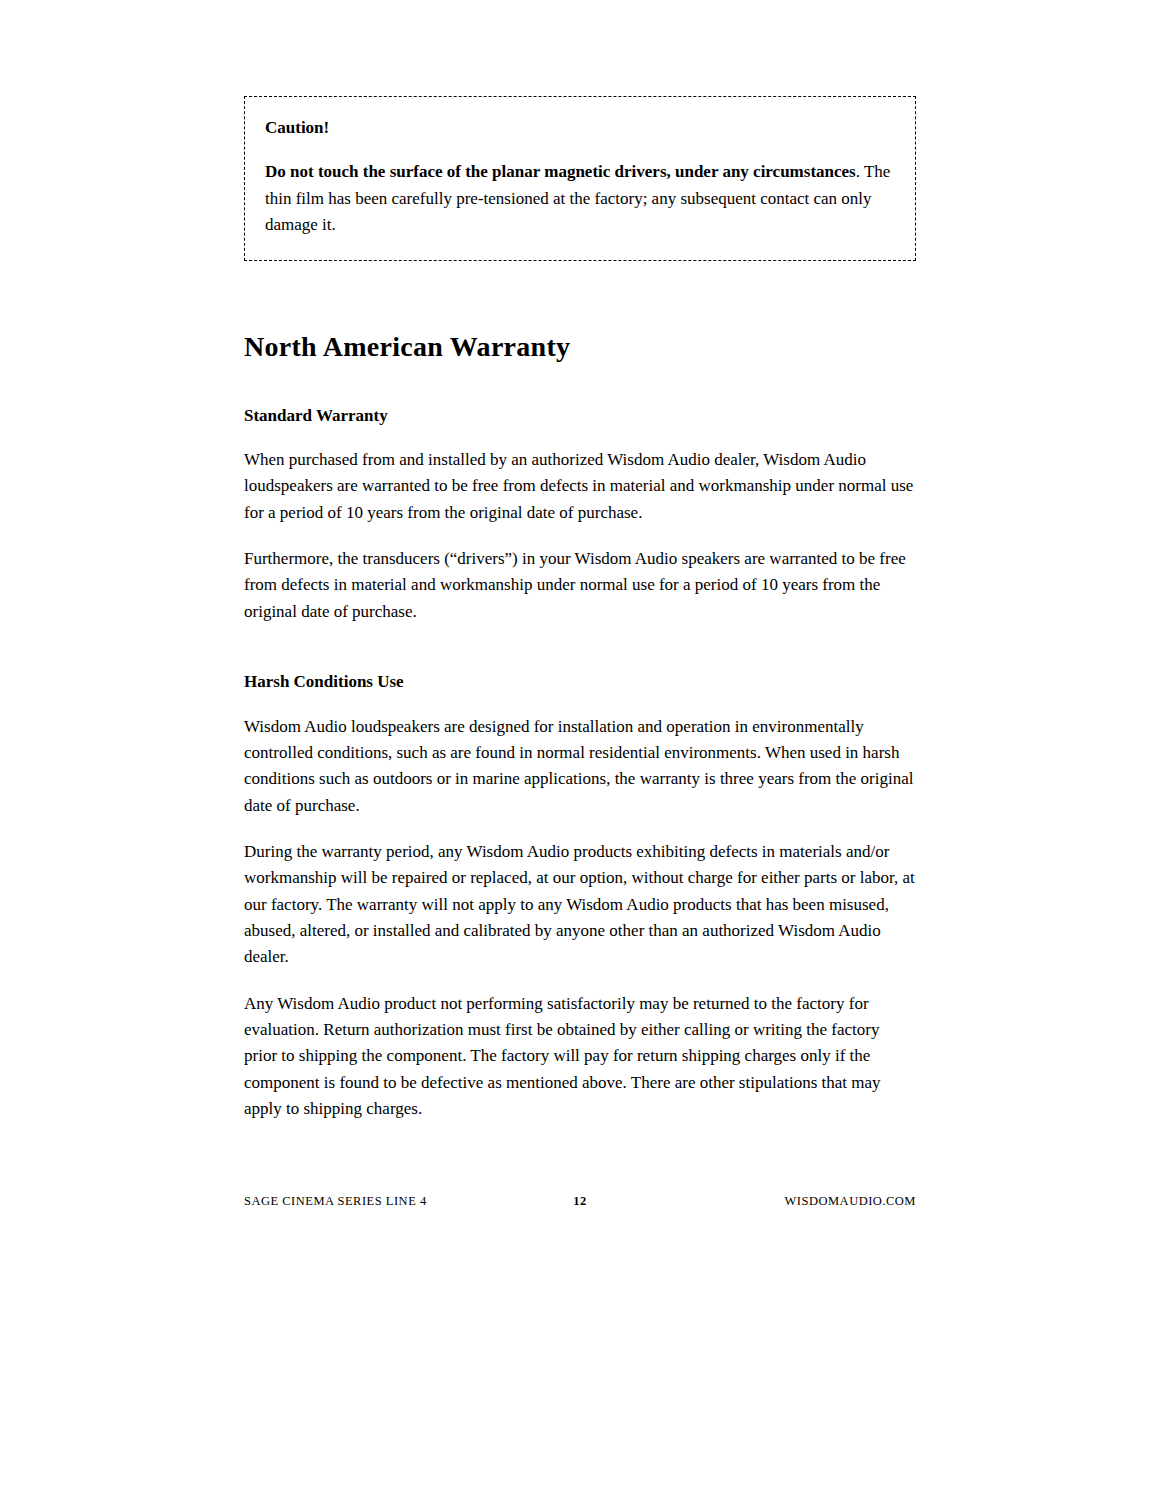Caution!
Do not touch the surface of the planar magnetic drivers, under any circumstances. The thin film has been carefully pre-tensioned at the factory; any subsequent contact can only damage it.
North American Warranty
Standard Warranty
When purchased from and installed by an authorized Wisdom Audio dealer, Wisdom Audio loudspeakers are warranted to be free from defects in material and workmanship under normal use for a period of 10 years from the original date of purchase.
Furthermore, the transducers (“drivers”) in your Wisdom Audio speakers are warranted to be free from defects in material and workmanship under normal use for a period of 10 years from the original date of purchase.
Harsh Conditions Use
Wisdom Audio loudspeakers are designed for installation and operation in environmentally controlled conditions, such as are found in normal residential environments. When used in harsh conditions such as outdoors or in marine applications, the warranty is three years from the original date of purchase.
During the warranty period, any Wisdom Audio products exhibiting defects in materials and/or workmanship will be repaired or replaced, at our option, without charge for either parts or labor, at our factory. The warranty will not apply to any Wisdom Audio products that has been misused, abused, altered, or installed and calibrated by anyone other than an authorized Wisdom Audio dealer.
Any Wisdom Audio product not performing satisfactorily may be returned to the factory for evaluation. Return authorization must first be obtained by either calling or writing the factory prior to shipping the component. The factory will pay for return shipping charges only if the component is found to be defective as mentioned above. There are other stipulations that may apply to shipping charges.
SAGE CINEMA SERIES LINE 4
12
WISDOMAUDIO.COM